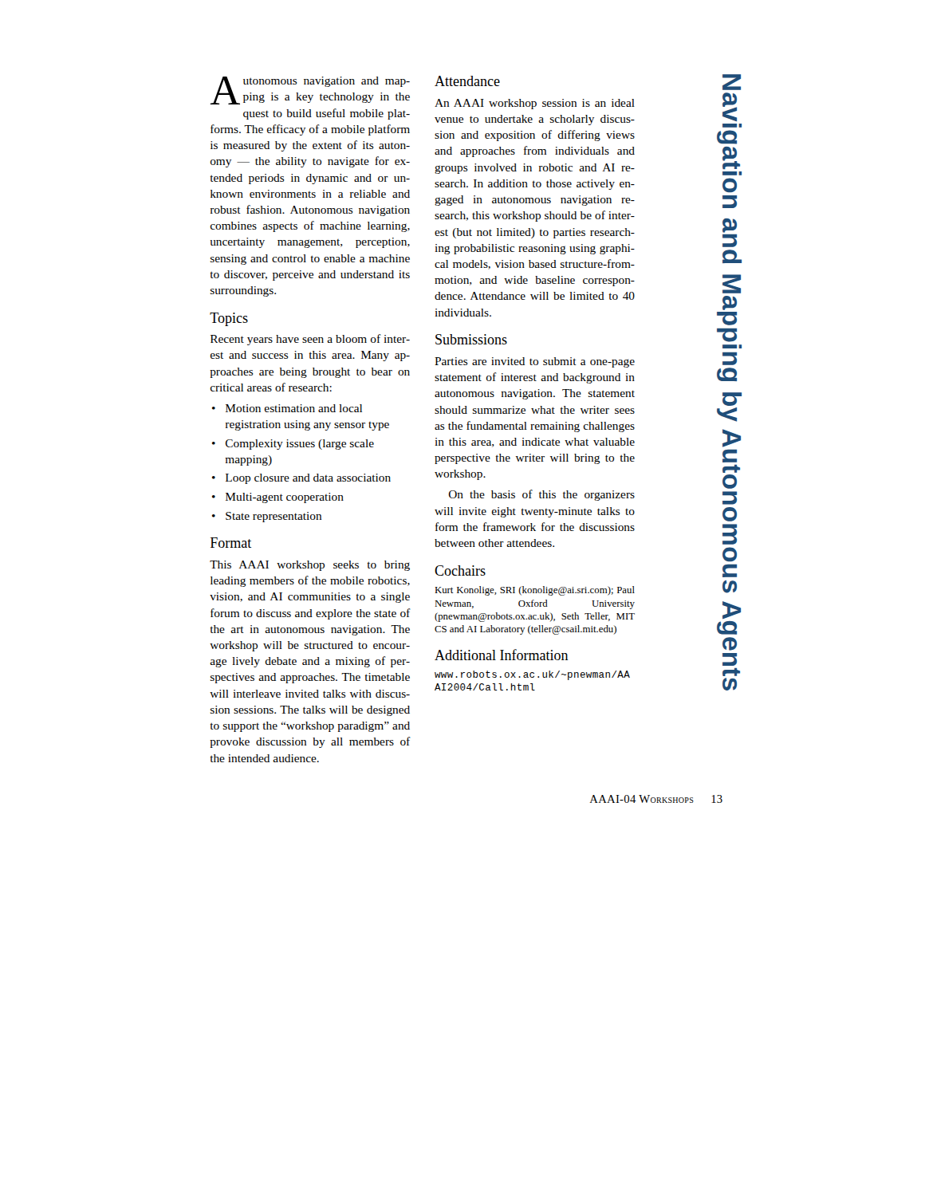Navigation and Mapping by Autonomous Agents
Autonomous navigation and mapping is a key technology in the quest to build useful mobile platforms. The efficacy of a mobile platform is measured by the extent of its autonomy — the ability to navigate for extended periods in dynamic and or unknown environments in a reliable and robust fashion. Autonomous navigation combines aspects of machine learning, uncertainty management, perception, sensing and control to enable a machine to discover, perceive and understand its surroundings.
Topics
Recent years have seen a bloom of interest and success in this area. Many approaches are being brought to bear on critical areas of research:
Motion estimation and local registration using any sensor type
Complexity issues (large scale mapping)
Loop closure and data association
Multi-agent cooperation
State representation
Format
This AAAI workshop seeks to bring leading members of the mobile robotics, vision, and AI communities to a single forum to discuss and explore the state of the art in autonomous navigation. The workshop will be structured to encourage lively debate and a mixing of perspectives and approaches. The timetable will interleave invited talks with discussion sessions. The talks will be designed to support the “workshop paradigm” and provoke discussion by all members of the intended audience.
Attendance
An AAAI workshop session is an ideal venue to undertake a scholarly discussion and exposition of differing views and approaches from individuals and groups involved in robotic and AI research. In addition to those actively engaged in autonomous navigation research, this workshop should be of interest (but not limited) to parties researching probabilistic reasoning using graphical models, vision based structure-from-motion, and wide baseline correspondence. Attendance will be limited to 40 individuals.
Submissions
Parties are invited to submit a one-page statement of interest and background in autonomous navigation. The statement should summarize what the writer sees as the fundamental remaining challenges in this area, and indicate what valuable perspective the writer will bring to the workshop.
On the basis of this the organizers will invite eight twenty-minute talks to form the framework for the discussions between other attendees.
Cochairs
Kurt Konolige, SRI (konolige@ai.sri.com); Paul Newman, Oxford University (pnewman@robots.ox.ac.uk), Seth Teller, MIT CS and AI Laboratory (teller@csail.mit.edu)
Additional Information
www.robots.ox.ac.uk/~pnewman/AAAI2004/Call.html
AAAI-04 Workshops13